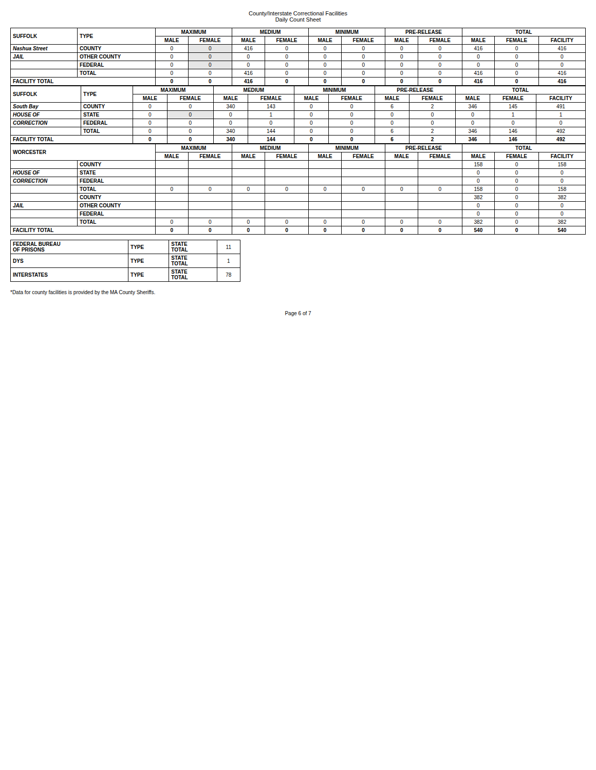County/Interstate Correctional Facilities
Daily Count Sheet
| SUFFOLK | TYPE | MAXIMUM | MEDIUM | MINIMUM | PRE-RELEASE | TOTAL |
| --- | --- | --- | --- | --- | --- | --- |
| MALE | FEMALE | MALE | FEMALE | MALE | FEMALE | MALE | FEMALE | MALE | FEMALE | FACILITY |
| Nashua Street | COUNTY | 0 | 0 | 416 | 0 | 0 | 0 | 0 | 0 | 416 | 0 | 416 |
| JAIL | OTHER COUNTY | 0 | 0 | 0 | 0 | 0 | 0 | 0 | 0 | 0 | 0 | 0 |
| | FEDERAL | 0 | 0 | 0 | 0 | 0 | 0 | 0 | 0 | 0 | 0 | 0 |
| | TOTAL | 0 | 0 | 416 | 0 | 0 | 0 | 0 | 0 | 416 | 0 | 416 |
| FACILITY TOTAL | 0 | 0 | 416 | 0 | 0 | 0 | 0 | 0 | 416 | 0 | 416 |
| SUFFOLK | TYPE | MAXIMUM | MEDIUM | MINIMUM | PRE-RELEASE | TOTAL |
| --- | --- | --- | --- | --- | --- | --- |
| MALE | FEMALE | MALE | FEMALE | MALE | FEMALE | MALE | FEMALE | MALE | FEMALE | FACILITY |
| South Bay | COUNTY | 0 | 0 | 340 | 143 | 0 | 0 | 6 | 2 | 346 | 145 | 491 |
| HOUSE OF | STATE | 0 | 0 | 0 | 1 | 0 | 0 | 0 | 0 | 0 | 1 | 1 |
| CORRECTION | FEDERAL | 0 | 0 | 0 | 0 | 0 | 0 | 0 | 0 | 0 | 0 | 0 |
| | TOTAL | 0 | 0 | 340 | 144 | 0 | 0 | 6 | 2 | 346 | 146 | 492 |
| FACILITY TOTAL | 0 | 0 | 340 | 144 | 0 | 0 | 6 | 2 | 346 | 146 | 492 |
| WORCESTER | MAXIMUM | MEDIUM | MINIMUM | PRE-RELEASE | TOTAL |
| --- | --- | --- | --- | --- | --- |
| MALE | FEMALE | MALE | FEMALE | MALE | FEMALE | MALE | FEMALE | MALE | FEMALE | FACILITY |
| | COUNTY | | | | | | | | | 158 | 0 | 158 |
| HOUSE OF | STATE | | | | | | | | | 0 | 0 | 0 |
| CORRECTION | FEDERAL | | | | | | | | | 0 | 0 | 0 |
| | TOTAL | 0 | 0 | 0 | 0 | 0 | 0 | 0 | 0 | 158 | 0 | 158 |
| | COUNTY | | | | | | | | | 382 | 0 | 382 |
| JAIL | OTHER COUNTY | | | | | | | | | 0 | 0 | 0 |
| | FEDERAL | | | | | | | | | 0 | 0 | 0 |
| | TOTAL | 0 | 0 | 0 | 0 | 0 | 0 | 0 | 0 | 382 | 0 | 382 |
| FACILITY TOTAL | 0 | 0 | 0 | 0 | 0 | 0 | 0 | 0 | 540 | 0 | 540 |
| FEDERAL BUREAU OF PRISONS | TYPE | STATE TOTAL | 11 |
| DYS | TYPE | STATE TOTAL | 1 |
| INTERSTATES | TYPE | STATE TOTAL | 78 |
*Data for county facilities is provided by the MA County Sheriffs.
Page 6 of 7